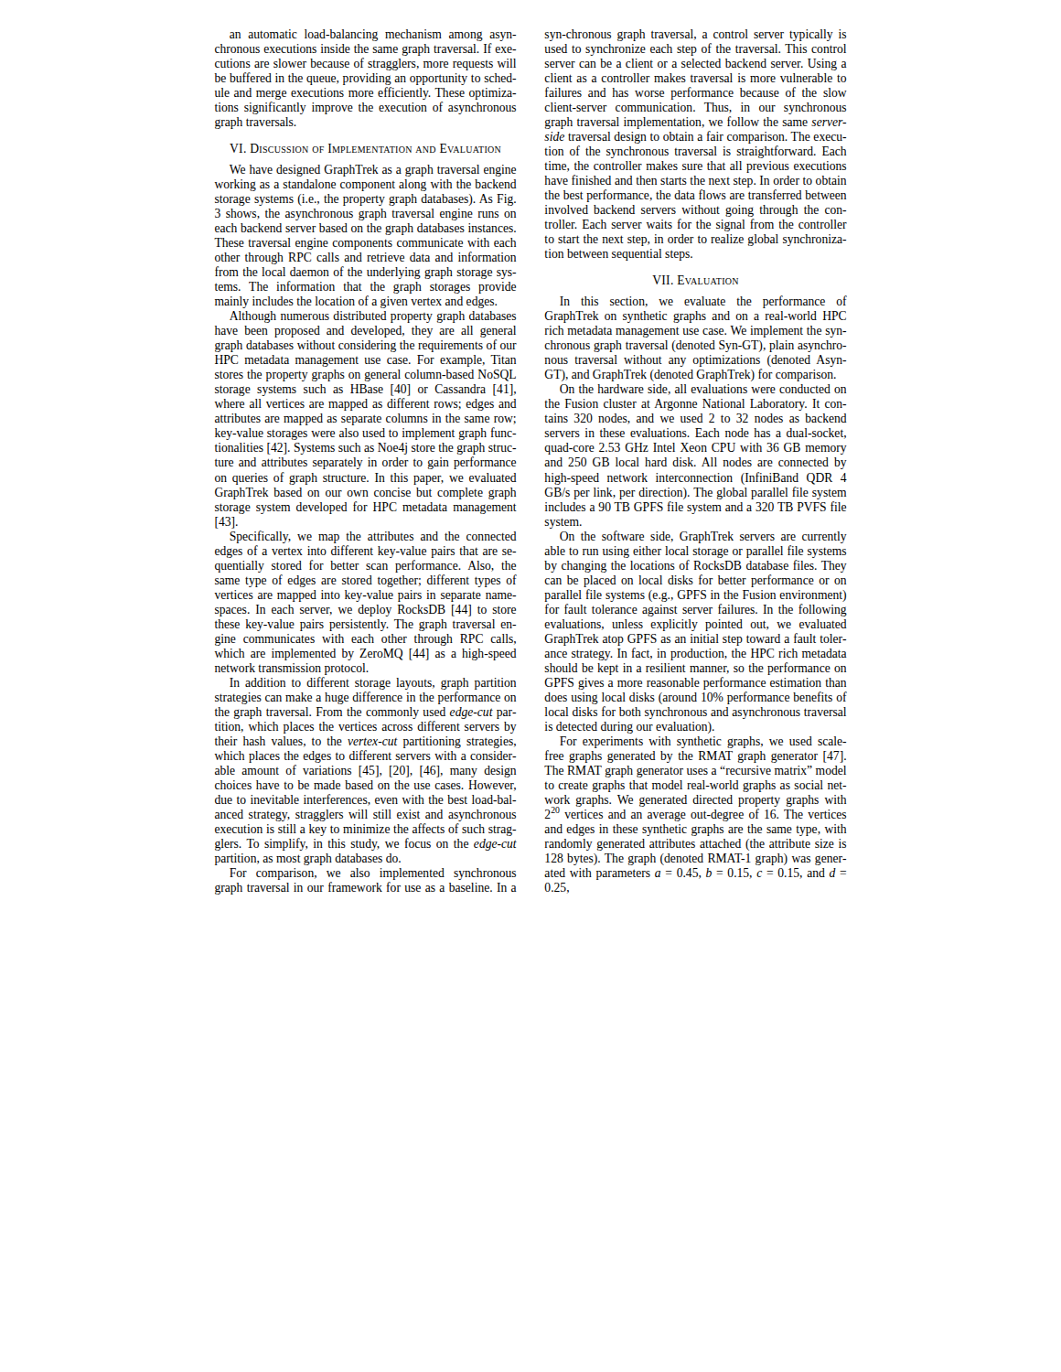an automatic load-balancing mechanism among asynchronous executions inside the same graph traversal. If executions are slower because of stragglers, more requests will be buffered in the queue, providing an opportunity to schedule and merge executions more efficiently. These optimizations significantly improve the execution of asynchronous graph traversals.
VI. Discussion of Implementation and Evaluation
We have designed GraphTrek as a graph traversal engine working as a standalone component along with the backend storage systems (i.e., the property graph databases). As Fig. 3 shows, the asynchronous graph traversal engine runs on each backend server based on the graph databases instances. These traversal engine components communicate with each other through RPC calls and retrieve data and information from the local daemon of the underlying graph storage systems. The information that the graph storages provide mainly includes the location of a given vertex and edges.
Although numerous distributed property graph databases have been proposed and developed, they are all general graph databases without considering the requirements of our HPC metadata management use case. For example, Titan stores the property graphs on general column-based NoSQL storage systems such as HBase [40] or Cassandra [41], where all vertices are mapped as different rows; edges and attributes are mapped as separate columns in the same row; key-value storages were also used to implement graph functionalities [42]. Systems such as Noe4j store the graph structure and attributes separately in order to gain performance on queries of graph structure. In this paper, we evaluated GraphTrek based on our own concise but complete graph storage system developed for HPC metadata management [43].
Specifically, we map the attributes and the connected edges of a vertex into different key-value pairs that are sequentially stored for better scan performance. Also, the same type of edges are stored together; different types of vertices are mapped into key-value pairs in separate namespaces. In each server, we deploy RocksDB [44] to store these key-value pairs persistently. The graph traversal engine communicates with each other through RPC calls, which are implemented by ZeroMQ [44] as a high-speed network transmission protocol.
In addition to different storage layouts, graph partition strategies can make a huge difference in the performance on the graph traversal. From the commonly used edge-cut partition, which places the vertices across different servers by their hash values, to the vertex-cut partitioning strategies, which places the edges to different servers with a considerable amount of variations [45], [20], [46], many design choices have to be made based on the use cases. However, due to inevitable interferences, even with the best load-balanced strategy, stragglers will still exist and asynchronous execution is still a key to minimize the affects of such stragglers. To simplify, in this study, we focus on the edge-cut partition, as most graph databases do.
For comparison, we also implemented synchronous graph traversal in our framework for use as a baseline. In a syn-chronous graph traversal, a control server typically is used to synchronize each step of the traversal. This control server can be a client or a selected backend server. Using a client as a controller makes traversal is more vulnerable to failures and has worse performance because of the slow client-server communication. Thus, in our synchronous graph traversal implementation, we follow the same server-side traversal design to obtain a fair comparison. The execution of the synchronous traversal is straightforward. Each time, the controller makes sure that all previous executions have finished and then starts the next step. In order to obtain the best performance, the data flows are transferred between involved backend servers without going through the controller. Each server waits for the signal from the controller to start the next step, in order to realize global synchronization between sequential steps.
VII. Evaluation
In this section, we evaluate the performance of GraphTrek on synthetic graphs and on a real-world HPC rich metadata management use case. We implement the synchronous graph traversal (denoted Syn-GT), plain asynchronous traversal without any optimizations (denoted Asyn-GT), and GraphTrek (denoted GraphTrek) for comparison.
On the hardware side, all evaluations were conducted on the Fusion cluster at Argonne National Laboratory. It contains 320 nodes, and we used 2 to 32 nodes as backend servers in these evaluations. Each node has a dual-socket, quad-core 2.53 GHz Intel Xeon CPU with 36 GB memory and 250 GB local hard disk. All nodes are connected by high-speed network interconnection (InfiniBand QDR 4 GB/s per link, per direction). The global parallel file system includes a 90 TB GPFS file system and a 320 TB PVFS file system.
On the software side, GraphTrek servers are currently able to run using either local storage or parallel file systems by changing the locations of RocksDB database files. They can be placed on local disks for better performance or on parallel file systems (e.g., GPFS in the Fusion environment) for fault tolerance against server failures. In the following evaluations, unless explicitly pointed out, we evaluated GraphTrek atop GPFS as an initial step toward a fault tolerance strategy. In fact, in production, the HPC rich metadata should be kept in a resilient manner, so the performance on GPFS gives a more reasonable performance estimation than does using local disks (around 10% performance benefits of local disks for both synchronous and asynchronous traversal is detected during our evaluation).
For experiments with synthetic graphs, we used scale-free graphs generated by the RMAT graph generator [47]. The RMAT graph generator uses a “recursive matrix” model to create graphs that model real-world graphs as social network graphs. We generated directed property graphs with 220 vertices and an average out-degree of 16. The vertices and edges in these synthetic graphs are the same type, with randomly generated attributes attached (the attribute size is 128 bytes). The graph (denoted RMAT-1 graph) was generated with parameters a = 0.45, b = 0.15, c = 0.15, and d = 0.25,